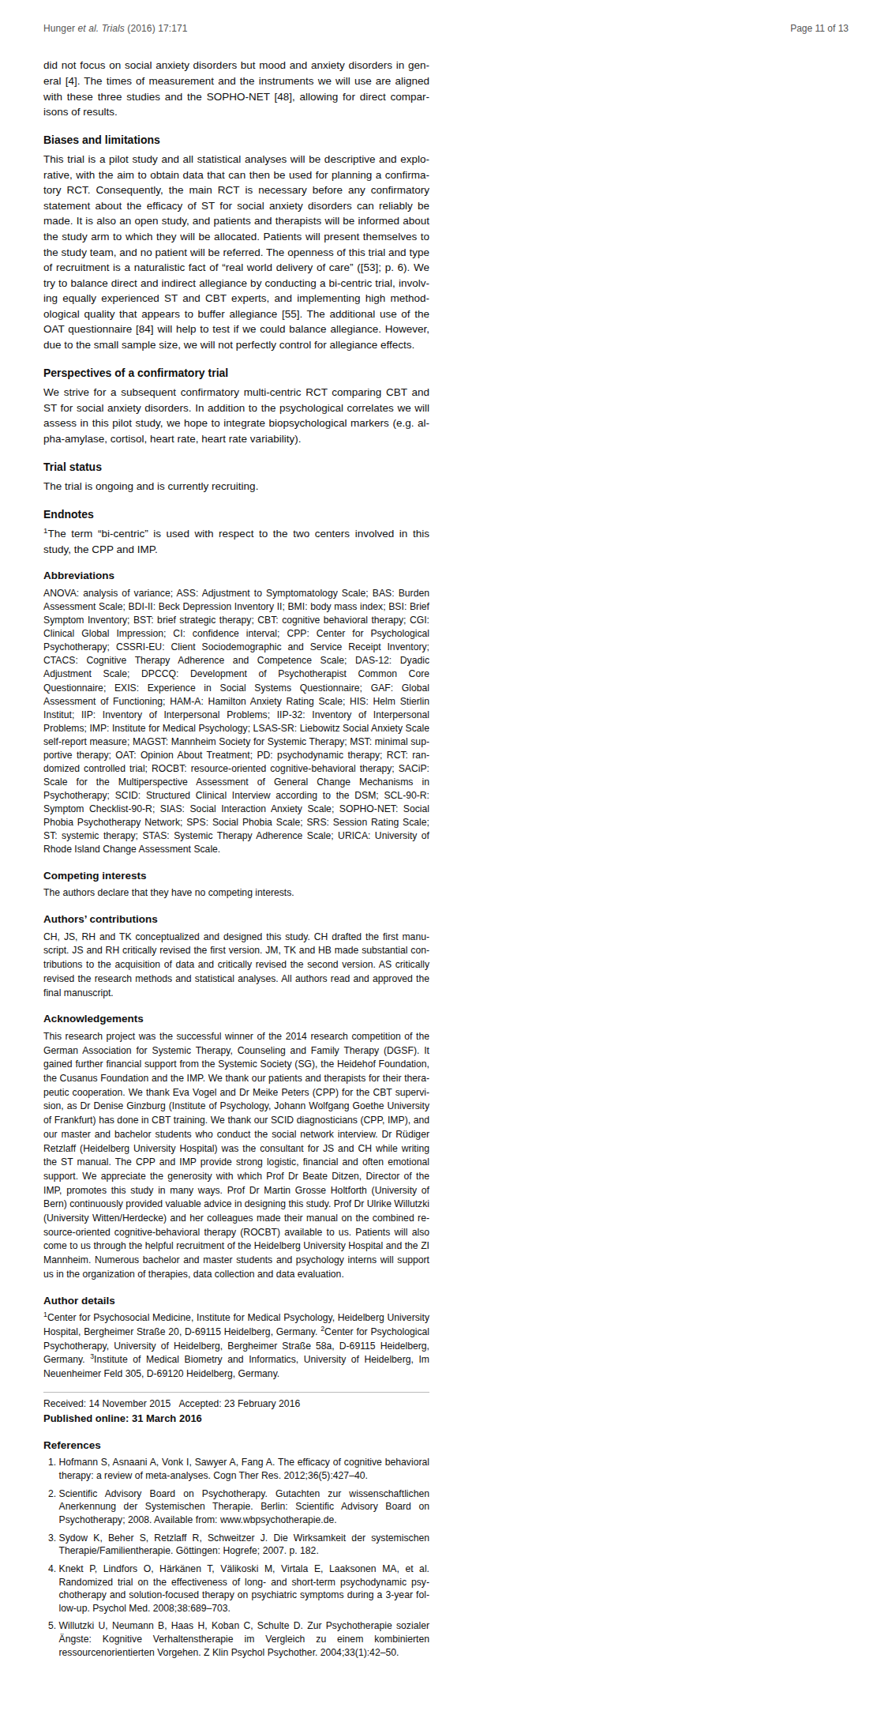Hunger et al. Trials (2016) 17:171
Page 11 of 13
did not focus on social anxiety disorders but mood and anxiety disorders in general [4]. The times of measurement and the instruments we will use are aligned with these three studies and the SOPHO-NET [48], allowing for direct comparisons of results.
Biases and limitations
This trial is a pilot study and all statistical analyses will be descriptive and explorative, with the aim to obtain data that can then be used for planning a confirmatory RCT. Consequently, the main RCT is necessary before any confirmatory statement about the efficacy of ST for social anxiety disorders can reliably be made. It is also an open study, and patients and therapists will be informed about the study arm to which they will be allocated. Patients will present themselves to the study team, and no patient will be referred. The openness of this trial and type of recruitment is a naturalistic fact of “real world delivery of care” ([53]; p. 6). We try to balance direct and indirect allegiance by conducting a bi-centric trial, involving equally experienced ST and CBT experts, and implementing high methodological quality that appears to buffer allegiance [55]. The additional use of the OAT questionnaire [84] will help to test if we could balance allegiance. However, due to the small sample size, we will not perfectly control for allegiance effects.
Perspectives of a confirmatory trial
We strive for a subsequent confirmatory multi-centric RCT comparing CBT and ST for social anxiety disorders. In addition to the psychological correlates we will assess in this pilot study, we hope to integrate biopsychological markers (e.g. alpha-amylase, cortisol, heart rate, heart rate variability).
Trial status
The trial is ongoing and is currently recruiting.
Endnotes
1The term “bi-centric” is used with respect to the two centers involved in this study, the CPP and IMP.
Abbreviations
ANOVA: analysis of variance; ASS: Adjustment to Symptomatology Scale; BAS: Burden Assessment Scale; BDI-II: Beck Depression Inventory II; BMI: body mass index; BSI: Brief Symptom Inventory; BST: brief strategic therapy; CBT: cognitive behavioral therapy; CGI: Clinical Global Impression; CI: confidence interval; CPP: Center for Psychological Psychotherapy; CSSRI-EU: Client Sociodemographic and Service Receipt Inventory; CTACS: Cognitive Therapy Adherence and Competence Scale; DAS-12: Dyadic Adjustment Scale; DPCCQ: Development of Psychotherapist Common Core Questionnaire; EXIS: Experience in Social Systems Questionnaire; GAF: Global Assessment of Functioning; HAM-A: Hamilton Anxiety Rating Scale; HIS: Helm Stierlin Institut; IIP: Inventory of Interpersonal Problems; IIP-32: Inventory of Interpersonal Problems; IMP: Institute for Medical Psychology; LSAS-SR: Liebowitz Social Anxiety Scale self-report measure; MAGST: Mannheim Society for Systemic Therapy; MST: minimal supportive therapy; OAT: Opinion About Treatment; PD: psychodynamic therapy; RCT: randomized controlled trial; ROCBT: resource-oriented cognitive-behavioral therapy; SACiP: Scale for the Multiperspective Assessment of General Change Mechanisms in Psychotherapy; SCID: Structured Clinical Interview according to the DSM; SCL-90-R: Symptom Checklist-90-R; SIAS: Social Interaction Anxiety Scale; SOPHO-NET: Social Phobia Psychotherapy Network; SPS: Social Phobia Scale; SRS: Session Rating Scale; ST: systemic therapy; STAS: Systemic Therapy Adherence Scale; URICA: University of Rhode Island Change Assessment Scale.
Competing interests
The authors declare that they have no competing interests.
Authors’ contributions
CH, JS, RH and TK conceptualized and designed this study. CH drafted the first manuscript. JS and RH critically revised the first version. JM, TK and HB made substantial contributions to the acquisition of data and critically revised the second version. AS critically revised the research methods and statistical analyses. All authors read and approved the final manuscript.
Acknowledgements
This research project was the successful winner of the 2014 research competition of the German Association for Systemic Therapy, Counseling and Family Therapy (DGSF). It gained further financial support from the Systemic Society (SG), the Heidehof Foundation, the Cusanus Foundation and the IMP. We thank our patients and therapists for their therapeutic cooperation. We thank Eva Vogel and Dr Meike Peters (CPP) for the CBT supervision, as Dr Denise Ginzburg (Institute of Psychology, Johann Wolfgang Goethe University of Frankfurt) has done in CBT training. We thank our SCID diagnosticians (CPP, IMP), and our master and bachelor students who conduct the social network interview. Dr Rüdiger Retzlaff (Heidelberg University Hospital) was the consultant for JS and CH while writing the ST manual. The CPP and IMP provide strong logistic, financial and often emotional support. We appreciate the generosity with which Prof Dr Beate Ditzen, Director of the IMP, promotes this study in many ways. Prof Dr Martin Grosse Holtforth (University of Bern) continuously provided valuable advice in designing this study. Prof Dr Ulrike Willutzki (University Witten/Herdecke) and her colleagues made their manual on the combined resource-oriented cognitive-behavioral therapy (ROCBT) available to us. Patients will also come to us through the helpful recruitment of the Heidelberg University Hospital and the ZI Mannheim. Numerous bachelor and master students and psychology interns will support us in the organization of therapies, data collection and data evaluation.
Author details
1Center for Psychosocial Medicine, Institute for Medical Psychology, Heidelberg University Hospital, Bergheimer Straße 20, D-69115 Heidelberg, Germany. 2Center for Psychological Psychotherapy, University of Heidelberg, Bergheimer Straße 58a, D-69115 Heidelberg, Germany. 3Institute of Medical Biometry and Informatics, University of Heidelberg, Im Neuenheimer Feld 305, D-69120 Heidelberg, Germany.
Received: 14 November 2015 Accepted: 23 February 2016
Published online: 31 March 2016
References
Hofmann S, Asnaani A, Vonk I, Sawyer A, Fang A. The efficacy of cognitive behavioral therapy: a review of meta-analyses. Cogn Ther Res. 2012;36(5):427–40.
Scientific Advisory Board on Psychotherapy. Gutachten zur wissenschaftlichen Anerkennung der Systemischen Therapie. Berlin: Scientific Advisory Board on Psychotherapy; 2008. Available from: www.wbpsychotherapie.de.
Sydow K, Beher S, Retzlaff R, Schweitzer J. Die Wirksamkeit der systemischen Therapie/Familientherapie. Göttingen: Hogrefe; 2007. p. 182.
Knekt P, Lindfors O, Härkänen T, Välikoski M, Virtala E, Laaksonen MA, et al. Randomized trial on the effectiveness of long- and short-term psychodynamic psychotherapy and solution-focused therapy on psychiatric symptoms during a 3-year follow-up. Psychol Med. 2008;38:689–703.
Willutzki U, Neumann B, Haas H, Koban C, Schulte D. Zur Psychotherapie sozialer Ängste: Kognitive Verhaltenstherapie im Vergleich zu einem kombinierten ressourcenorientierten Vorgehen. Z Klin Psychol Psychother. 2004;33(1):42–50.